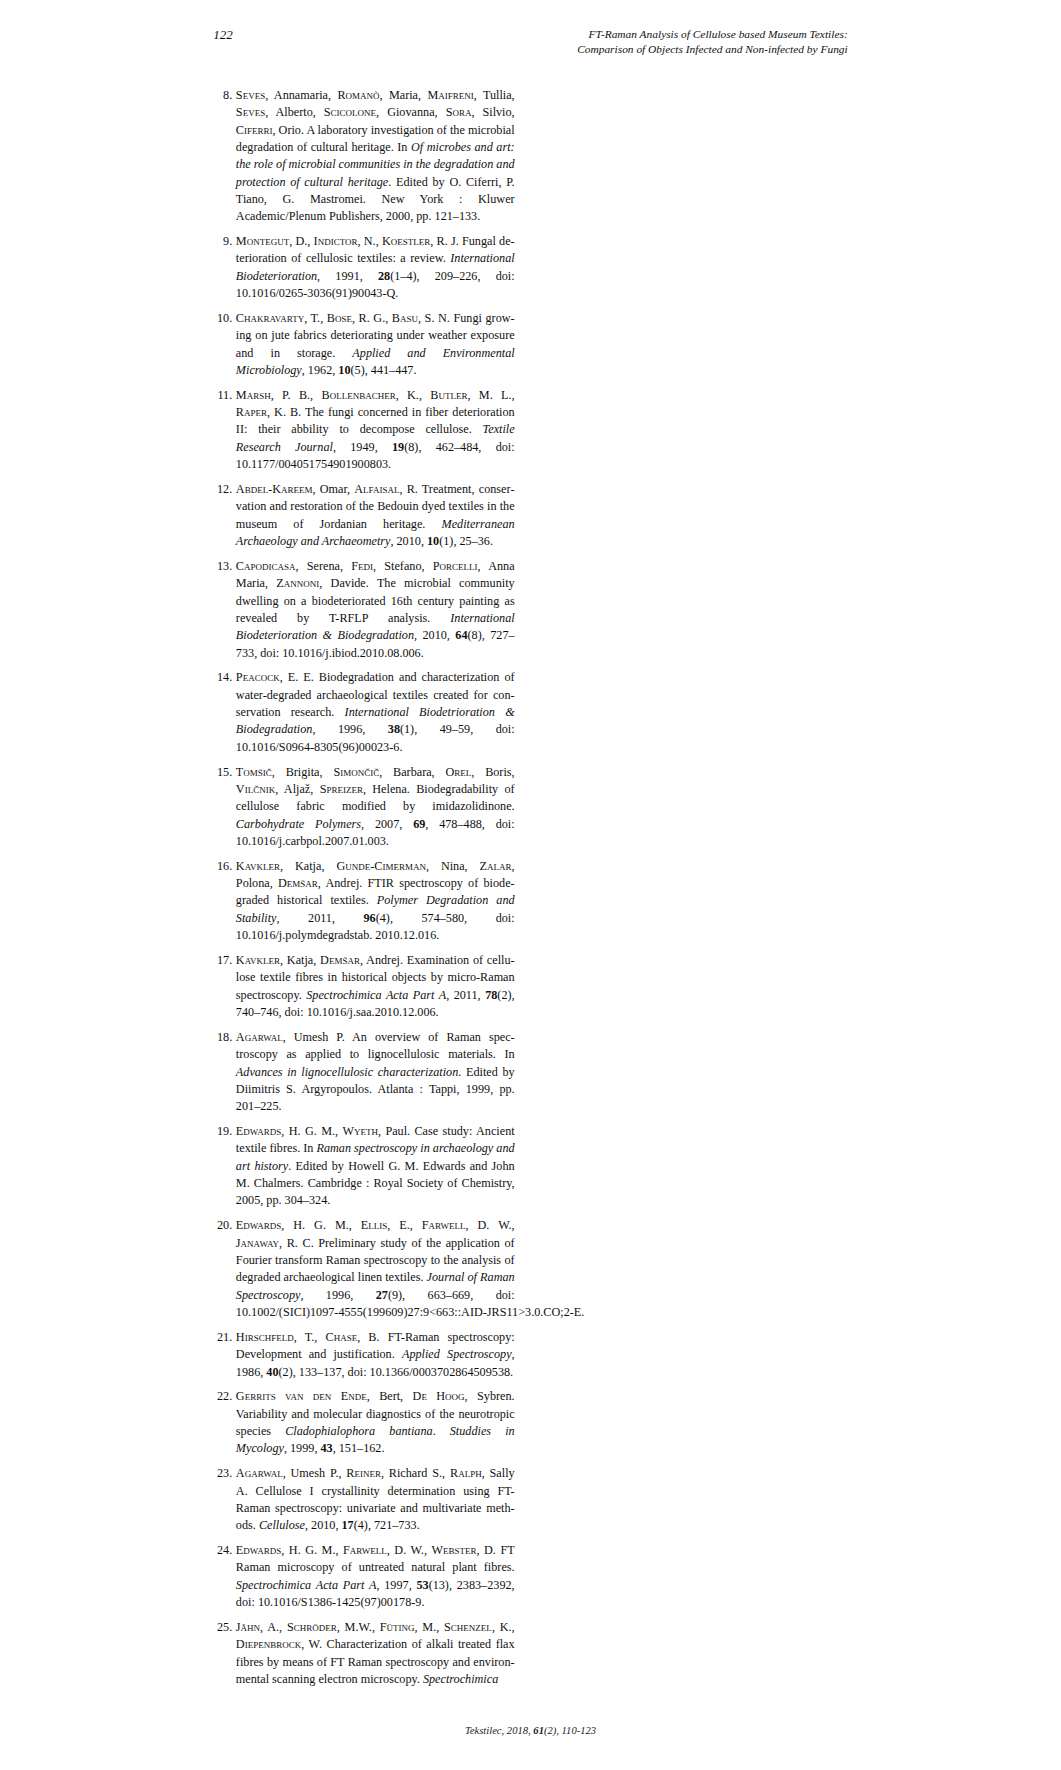122
FT-Raman Analysis of Cellulose based Museum Textiles:
Comparison of Objects Infected and Non-infected by Fungi
8 Seves, Annamaria, Romanò, Maria, Maifreni, Tullia, Seves, Alberto, Scicolone, Giovanna, Sora, Silvio, Ciferri, Orio. A laboratory investigation of the microbial degradation of cultural heritage. In Of microbes and art: the role of microbial communities in the degradation and protection of cultural heritage. Edited by O. Ciferri, P. Tiano, G. Mastromei. New York : Kluwer Academic/Plenum Publishers, 2000, pp. 121–133.
9 Montegut, D., Indictor, N., Koestler, R. J. Fungal deterioration of cellulosic textiles: a review. International Biodeterioration, 1991, 28(1–4), 209–226, doi: 10.1016/0265-3036(91)90043-Q.
10 Chakravarty, T., Bose, R. G., Basu, S. N. Fungi growing on jute fabrics deteriorating under weather exposure and in storage. Applied and Environmental Microbiology, 1962, 10(5), 441–447.
11 Marsh, P. B., Bollenbacher, K., Butler, M. L., Raper, K. B. The fungi concerned in fiber deterioration II: their abbility to decompose cellulose. Textile Research Journal, 1949, 19(8), 462–484, doi: 10.1177/004051754901900803.
12 Abdel-Kareem, Omar, Alfaisal, R. Treatment, conservation and restoration of the Bedouin dyed textiles in the museum of Jordanian heritage. Mediterranean Archaeology and Archaeometry, 2010, 10(1), 25–36.
13 Capodicasa, Serena, Fedi, Stefano, Porcelli, Anna Maria, Zannoni, Davide. The microbial community dwelling on a biodeteriorated 16th century painting as revealed by T-RFLP analysis. International Biodeterioration & Biodegradation, 2010, 64(8), 727–733, doi: 10.1016/j.ibiod.2010.08.006.
14 Peacock, E. E. Biodegradation and characterization of water-degraded archaeological textiles created for conservation research. International Biodetrioration & Biodegradation, 1996, 38(1), 49–59, doi: 10.1016/S0964-8305(96)00023-6.
15 Tomšič, Brigita, Simončič, Barbara, Orel, Boris, Vilčnik, Aljaž, Spreizer, Helena. Biodegradability of cellulose fabric modified by imidazolidinone. Carbohydrate Polymers, 2007, 69, 478–488, doi: 10.1016/j.carbpol.2007.01.003.
16 Kavkler, Katja, Gunde-Cimerman, Nina, Zalar, Polona, Demšar, Andrej. FTIR spectroscopy of biodegraded historical textiles. Polymer Degradation and Stability, 2011, 96(4), 574–580, doi: 10.1016/j.polymdegradstab. 2010.12.016.
17 Kavkler, Katja, Demšar, Andrej. Examination of cellulose textile fibres in historical objects by micro-Raman spectroscopy. Spectrochimica Acta Part A, 2011, 78(2), 740–746, doi: 10.1016/j.saa.2010.12.006.
18 Agarwal, Umesh P. An overview of Raman spectroscopy as applied to lignocellulosic materials. In Advances in lignocellulosic characterization. Edited by Diimitris S. Argyropoulos. Atlanta : Tappi, 1999, pp. 201–225.
19 Edwards, H. G. M., Wyeth, Paul. Case study: Ancient textile fibres. In Raman spectroscopy in archaeology and art history. Edited by Howell G. M. Edwards and John M. Chalmers. Cambridge : Royal Society of Chemistry, 2005, pp. 304–324.
20 Edwards, H. G. M., Ellis, E., Farwell, D. W., Janaway, R. C. Preliminary study of the application of Fourier transform Raman spectroscopy to the analysis of degraded archaeological linen textiles. Journal of Raman Spectroscopy, 1996, 27(9), 663–669, doi: 10.1002/(SICI)1097-4555(199609)27:9<663::AID-JRS11>3.0.CO;2-E.
21 Hirschfeld, T., Chase, B. FT-Raman spectroscopy: Development and justification. Applied Spectroscopy, 1986, 40(2), 133–137, doi: 10.1366/0003702864509538.
22 Gerrits van den Ende, Bert, De Hoog, Sybren. Variability and molecular diagnostics of the neurotropic species Cladophialophora bantiana. Studdies in Mycology, 1999, 43, 151–162.
23 Agarwal, Umesh P., Reiner, Richard S., Ralph, Sally A. Cellulose I crystallinity determination using FT-Raman spectroscopy: univariate and multivariate methods. Cellulose, 2010, 17(4), 721–733.
24 Edwards, H. G. M., Farwell, D. W., Webster, D. FT Raman microscopy of untreated natural plant fibres. Spectrochimica Acta Part A, 1997, 53(13), 2383–2392, doi: 10.1016/S1386-1425(97)00178-9.
25 Jähn, A., Schröder, M.W., Füting, M., Schenzel, K., Diepenbrock, W. Characterization of alkali treated flax fibres by means of FT Raman spectroscopy and environmental scanning electron microscopy. Spectrochimica
Tekstilec, 2018, 61(2), 110-123